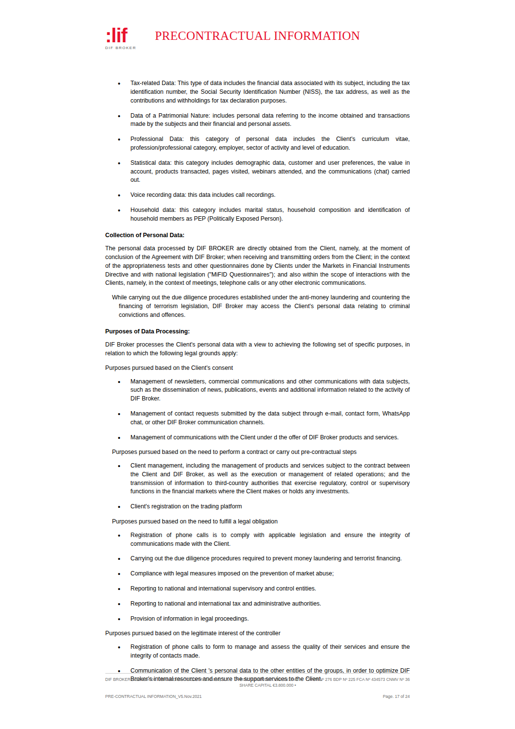:lif
DIF BROKER
PRECONTRACTUAL INFORMATION
Tax-related Data: This type of data includes the financial data associated with its subject, including the tax identification number, the Social Security Identification Number (NISS), the tax address, as well as the contributions and withholdings for tax declaration purposes.
Data of a Patrimonial Nature: includes personal data referring to the income obtained and transactions made by the subjects and their financial and personal assets.
Professional Data: this category of personal data includes the Client's curriculum vitae, profession/professional category, employer, sector of activity and level of education.
Statistical data: this category includes demographic data, customer and user preferences, the value in account, products transacted, pages visited, webinars attended, and the communications (chat) carried out.
Voice recording data: this data includes call recordings.
Household data: this category includes marital status, household composition and identification of household members as PEP (Politically Exposed Person).
Collection of Personal Data:
The personal data processed by DIF BROKER are directly obtained from the Client, namely, at the moment of conclusion of the Agreement with DIF Broker; when receiving and transmitting orders from the Client; in the context of the appropriateness tests and other questionnaires done by Clients under the Markets in Financial Instruments Directive and with national legislation ("MiFID Questionnaires"); and also within the scope of interactions with the Clients, namely, in the context of meetings, telephone calls or any other electronic communications.
While carrying out the due diligence procedures established under the anti-money laundering and countering the financing of terrorism legislation, DIF Broker may access the Client's personal data relating to criminal convictions and offences.
Purposes of Data Processing:
DIF Broker processes the Client's personal data with a view to achieving the following set of specific purposes, in relation to which the following legal grounds apply:
Purposes pursued based on the Client's consent
Management of newsletters, commercial communications and other communications with data subjects, such as the dissemination of news, publications, events and additional information related to the activity of DIF Broker.
Management of contact requests submitted by the data subject through e-mail, contact form, WhatsApp chat, or other DIF Broker communication channels.
Management of communications with the Client under d the offer of DIF Broker products and services.
Purposes pursued based on the need to perform a contract or carry out pre-contractual steps
Client management, including the management of products and services subject to the contract between the Client and DIF Broker, as well as the execution or management of related operations; and the transmission of information to third-country authorities that exercise regulatory, control or supervisory functions in the financial markets where the Client makes or holds any investments.
Client's registration on the trading platform
Purposes pursued based on the need to fulfill a legal obligation
Registration of phone calls is to comply with applicable legislation and ensure the integrity of communications made with the Client.
Carrying out the due diligence procedures required to prevent money laundering and terrorist financing.
Compliance with legal measures imposed on the prevention of market abuse;
Reporting to national and international supervisory and control entities.
Reporting to national and international tax and administrative authorities.
Provision of information in legal proceedings.
Purposes pursued based on the legitimate interest of the controller
Registration of phone calls to form to manage and assess the quality of their services and ensure the integrity of contacts made.
Communication of the Client 's personal data to the other entities of the groups, in order to optimize DIF Broker's internal resources and ensure the support services to the Client.
DIF BROKER-SOCIEDADE FINANCEIRA DE CORRETAGEM, S.A.
• FISCAL NUMBER: 504 767 640 SHARE CAPITAL €3.800.000 •
CMVM Nº 276 BDP Nº 225 FCA Nº 434573 CNMV Nº 36
PRE-CONTRACTUAL INFORMATION_V5.Nov.2021
Page. 17 of 24